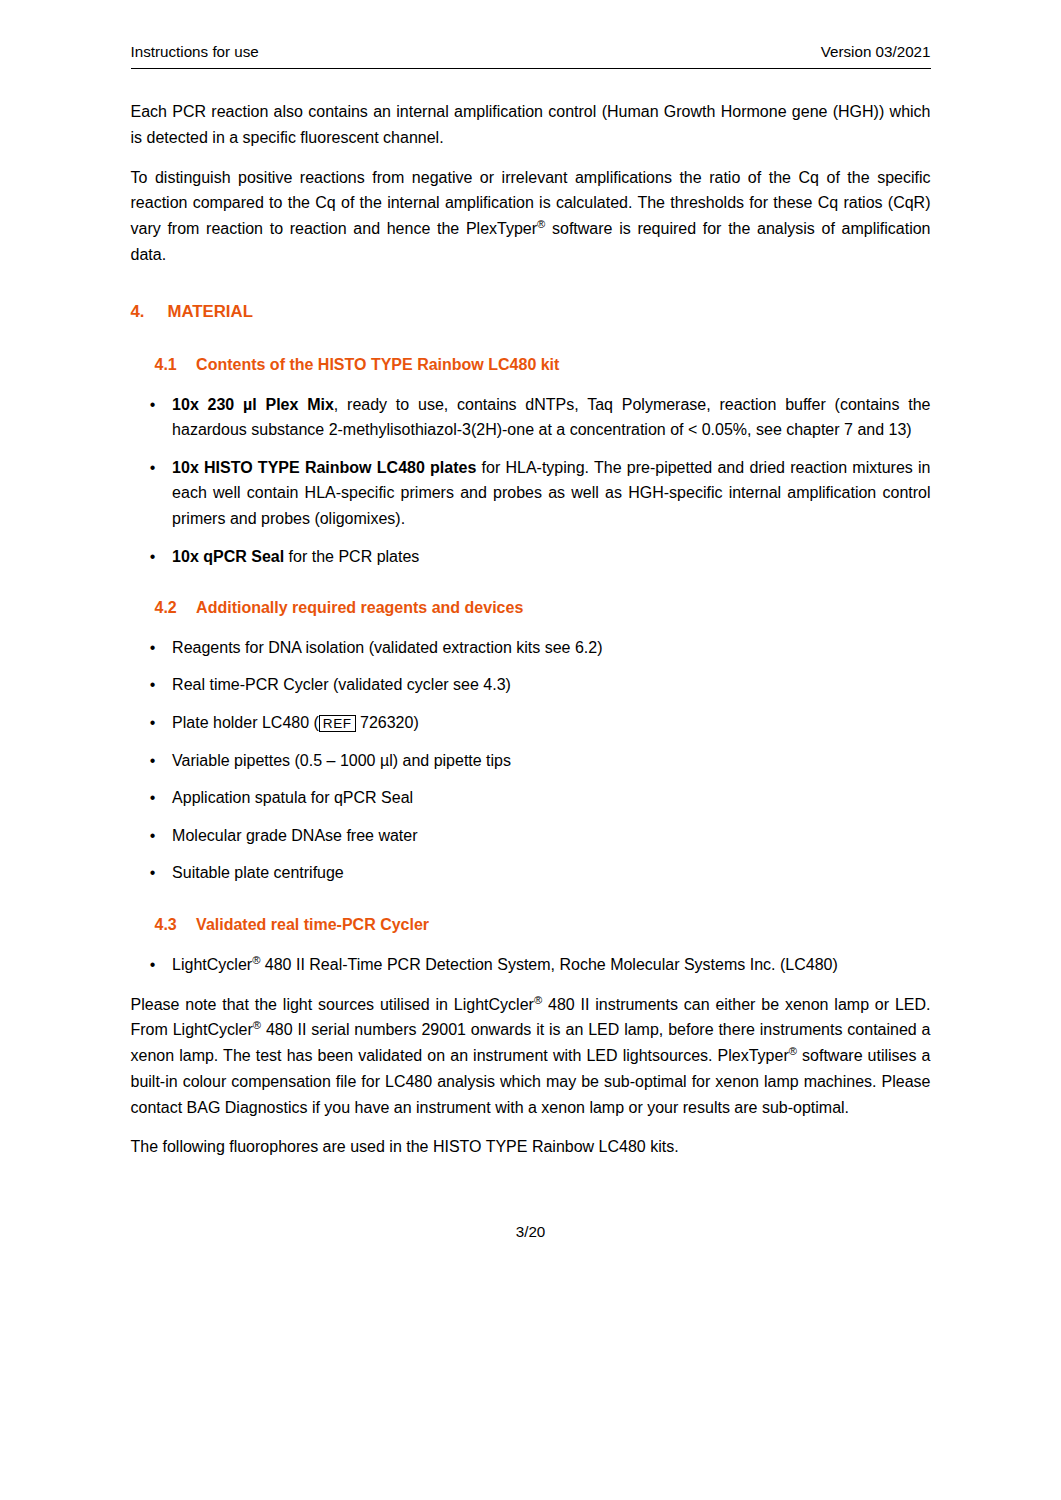Instructions for use Version 03/2021
Each PCR reaction also contains an internal amplification control (Human Growth Hormone gene (HGH)) which is detected in a specific fluorescent channel.
To distinguish positive reactions from negative or irrelevant amplifications the ratio of the Cq of the specific reaction compared to the Cq of the internal amplification is calculated. The thresholds for these Cq ratios (CqR) vary from reaction to reaction and hence the PlexTyper® software is required for the analysis of amplification data.
4. MATERIAL
4.1 Contents of the HISTO TYPE Rainbow LC480 kit
10x 230 µl Plex Mix, ready to use, contains dNTPs, Taq Polymerase, reaction buffer (contains the hazardous substance 2-methylisothiazol-3(2H)-one at a concentration of < 0.05%, see chapter 7 and 13)
10x HISTO TYPE Rainbow LC480 plates for HLA-typing. The pre-pipetted and dried reaction mixtures in each well contain HLA-specific primers and probes as well as HGH-specific internal amplification control primers and probes (oligomixes).
10x qPCR Seal for the PCR plates
4.2 Additionally required reagents and devices
Reagents for DNA isolation (validated extraction kits see 6.2)
Real time-PCR Cycler (validated cycler see 4.3)
Plate holder LC480 (REF 726320)
Variable pipettes (0.5 – 1000 µl) and pipette tips
Application spatula for qPCR Seal
Molecular grade DNAse free water
Suitable plate centrifuge
4.3 Validated real time-PCR Cycler
LightCycler® 480 II Real-Time PCR Detection System, Roche Molecular Systems Inc. (LC480)
Please note that the light sources utilised in LightCycler® 480 II instruments can either be xenon lamp or LED. From LightCycler® 480 II serial numbers 29001 onwards it is an LED lamp, before there instruments contained a xenon lamp. The test has been validated on an instrument with LED lightsources. PlexTyper® software utilises a built-in colour compensation file for LC480 analysis which may be sub-optimal for xenon lamp machines. Please contact BAG Diagnostics if you have an instrument with a xenon lamp or your results are sub-optimal.
The following fluorophores are used in the HISTO TYPE Rainbow LC480 kits.
3/20